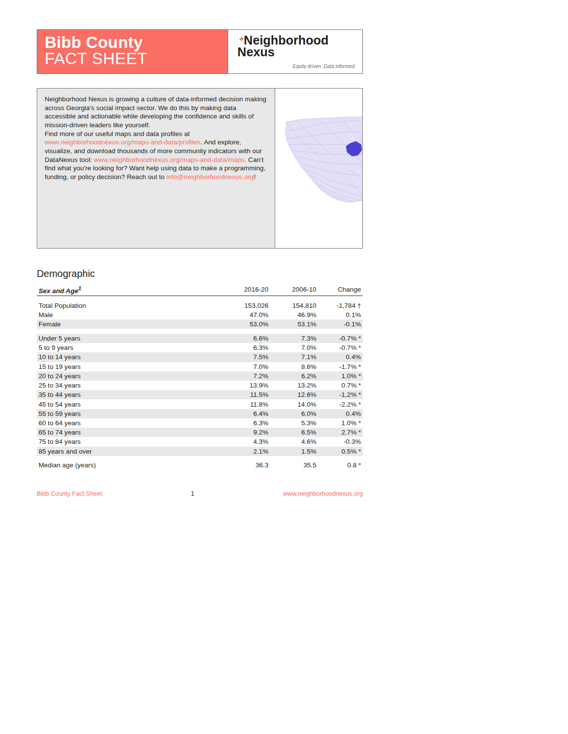Bibb County
FACT SHEET
✦Neighborhood
Nexus
Equity driven. Data informed.
Neighborhood Nexus is growing a culture of data-informed decision making across Georgia's social impact sector. We do this by making data accessible and actionable while developing the confidence and skills of mission-driven leaders like yourself.
Find more of our useful maps and data profiles at www.neighborhoodnexus.org/maps-and-data/profiles. And explore, visualize, and download thousands of more community indicators with our DataNexus tool: www.neighborhoodnexus.org/maps-and-data/maps. Can't find what you're looking for? Want help using data to make a programming, funding, or policy decision? Reach out to info@neighborhoodnexus.org!
Demographic
| Sex and Age 1 | 2016-20 | 2006-10 | Change |
| --- | --- | --- | --- |
| Total Population | 153,026 | 154,810 | -1,784 † |
| Male | 47.0% | 46.9% | 0.1% |
| Female | 53.0% | 53.1% | -0.1% |
| Under 5 years | 6.6% | 7.3% | -0.7% * |
| 5 to 9 years | 6.3% | 7.0% | -0.7% * |
| 10 to 14 years | 7.5% | 7.1% | 0.4% |
| 15 to 19 years | 7.0% | 8.6% | -1.7% * |
| 20 to 24 years | 7.2% | 6.2% | 1.0% * |
| 25 to 34 years | 13.9% | 13.2% | 0.7% * |
| 35 to 44 years | 11.5% | 12.6% | -1.2% * |
| 45 to 54 years | 11.8% | 14.0% | -2.2% * |
| 55 to 59 years | 6.4% | 6.0% | 0.4% |
| 60 to 64 years | 6.3% | 5.3% | 1.0% * |
| 65 to 74 years | 9.2% | 6.5% | 2.7% * |
| 75 to 84 years | 4.3% | 4.6% | -0.3% |
| 85 years and over | 2.1% | 1.5% | 0.5% * |
| Median age (years) | 36.3 | 35.5 | 0.8 * |
Bibb County Fact Sheet
1
www.neighborhoodnexus.org